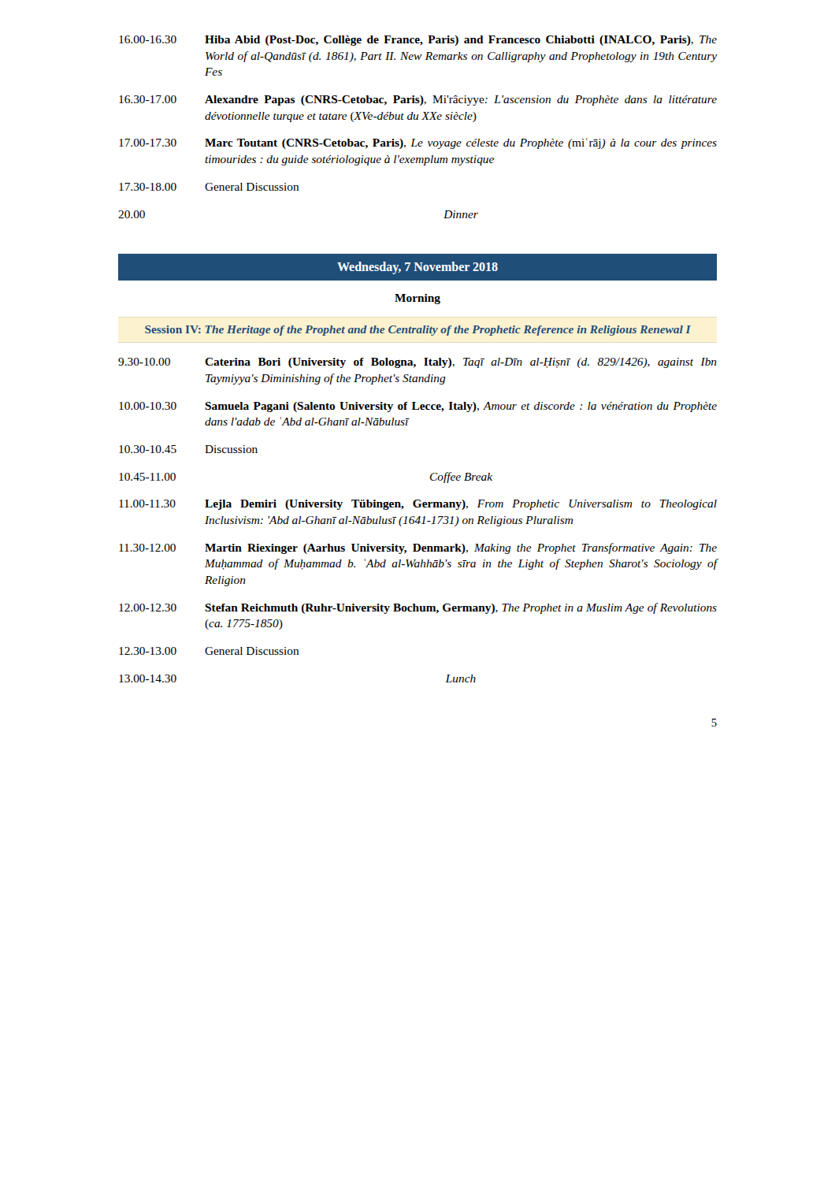| 16.00-16.30 | Hiba Abid (Post-Doc, Collège de France, Paris) and Francesco Chiabotti (INALCO, Paris) , The World of al-Qandūsī (d. 1861), Part II. New Remarks on Calligraphy and Prophetology in 19th Century Fes |
| 16.30-17.00 | Alexandre Papas (CNRS-Cetobac, Paris) , Mi'râciyye : L'ascension du Prophète dans la littérature dévotionnelle turque et tatare ( XVe-début du XXe siècle ) |
| 17.00-17.30 | Marc Toutant (CNRS-Cetobac, Paris) , Le voyage céleste du Prophète ( miʿrāj ) à la cour des princes timourides : du guide sotériologique à l'exemplum mystique |
| 17.30-18.00 | General Discussion |
| 20.00 | Dinner |
Wednesday, 7 November 2018
Morning
Session IV: The Heritage of the Prophet and the Centrality of the Prophetic Reference in Religious Renewal I
| 9.30-10.00 | Caterina Bori (University of Bologna, Italy) , Taqī al-Dīn al-Ḥiṣnī (d. 829/1426), against Ibn Taymiyya's Diminishing of the Prophet's Standing |
| 10.00-10.30 | Samuela Pagani (Salento University of Lecce, Italy) , Amour et discorde : la vénération du Prophète dans l'adab de ʿAbd al-Ghanī al-Nābulusī |
| 10.30-10.45 | Discussion |
| 10.45-11.00 | Coffee Break |
| 11.00-11.30 | Lejla Demiri (University Tübingen, Germany) , From Prophetic Universalism to Theological Inclusivism: 'Abd al-Ghanī al-Nābulusī (1641-1731) on Religious Pluralism |
| 11.30-12.00 | Martin Riexinger (Aarhus University, Denmark) , Making the Prophet Transformative Again: The Muḥammad of Muḥammad b. ʿAbd al-Wahhāb's sīra in the Light of Stephen Sharot's Sociology of Religion |
| 12.00-12.30 | Stefan Reichmuth (Ruhr-University Bochum, Germany) , The Prophet in a Muslim Age of Revolutions ( ca. 1775-1850 ) |
| 12.30-13.00 | General Discussion |
| 13.00-14.30 | Lunch |
5